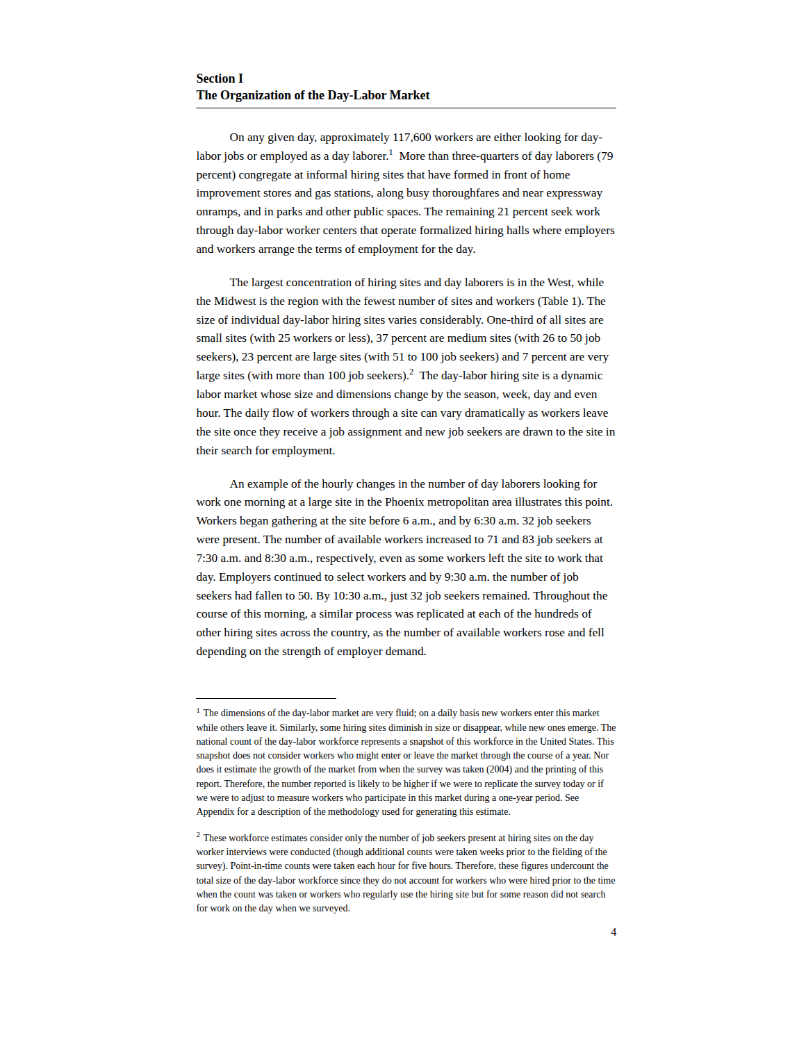Section I
The Organization of the Day-Labor Market
On any given day, approximately 117,600 workers are either looking for day-labor jobs or employed as a day laborer.1 More than three-quarters of day laborers (79 percent) congregate at informal hiring sites that have formed in front of home improvement stores and gas stations, along busy thoroughfares and near expressway onramps, and in parks and other public spaces. The remaining 21 percent seek work through day-labor worker centers that operate formalized hiring halls where employers and workers arrange the terms of employment for the day.
The largest concentration of hiring sites and day laborers is in the West, while the Midwest is the region with the fewest number of sites and workers (Table 1). The size of individual day-labor hiring sites varies considerably. One-third of all sites are small sites (with 25 workers or less), 37 percent are medium sites (with 26 to 50 job seekers), 23 percent are large sites (with 51 to 100 job seekers) and 7 percent are very large sites (with more than 100 job seekers).2 The day-labor hiring site is a dynamic labor market whose size and dimensions change by the season, week, day and even hour. The daily flow of workers through a site can vary dramatically as workers leave the site once they receive a job assignment and new job seekers are drawn to the site in their search for employment.
An example of the hourly changes in the number of day laborers looking for work one morning at a large site in the Phoenix metropolitan area illustrates this point. Workers began gathering at the site before 6 a.m., and by 6:30 a.m. 32 job seekers were present. The number of available workers increased to 71 and 83 job seekers at 7:30 a.m. and 8:30 a.m., respectively, even as some workers left the site to work that day. Employers continued to select workers and by 9:30 a.m. the number of job seekers had fallen to 50. By 10:30 a.m., just 32 job seekers remained. Throughout the course of this morning, a similar process was replicated at each of the hundreds of other hiring sites across the country, as the number of available workers rose and fell depending on the strength of employer demand.
1 The dimensions of the day-labor market are very fluid; on a daily basis new workers enter this market while others leave it. Similarly, some hiring sites diminish in size or disappear, while new ones emerge. The national count of the day-labor workforce represents a snapshot of this workforce in the United States. This snapshot does not consider workers who might enter or leave the market through the course of a year. Nor does it estimate the growth of the market from when the survey was taken (2004) and the printing of this report. Therefore, the number reported is likely to be higher if we were to replicate the survey today or if we were to adjust to measure workers who participate in this market during a one-year period. See Appendix for a description of the methodology used for generating this estimate.
2 These workforce estimates consider only the number of job seekers present at hiring sites on the day worker interviews were conducted (though additional counts were taken weeks prior to the fielding of the survey). Point-in-time counts were taken each hour for five hours. Therefore, these figures undercount the total size of the day-labor workforce since they do not account for workers who were hired prior to the time when the count was taken or workers who regularly use the hiring site but for some reason did not search for work on the day when we surveyed.
4